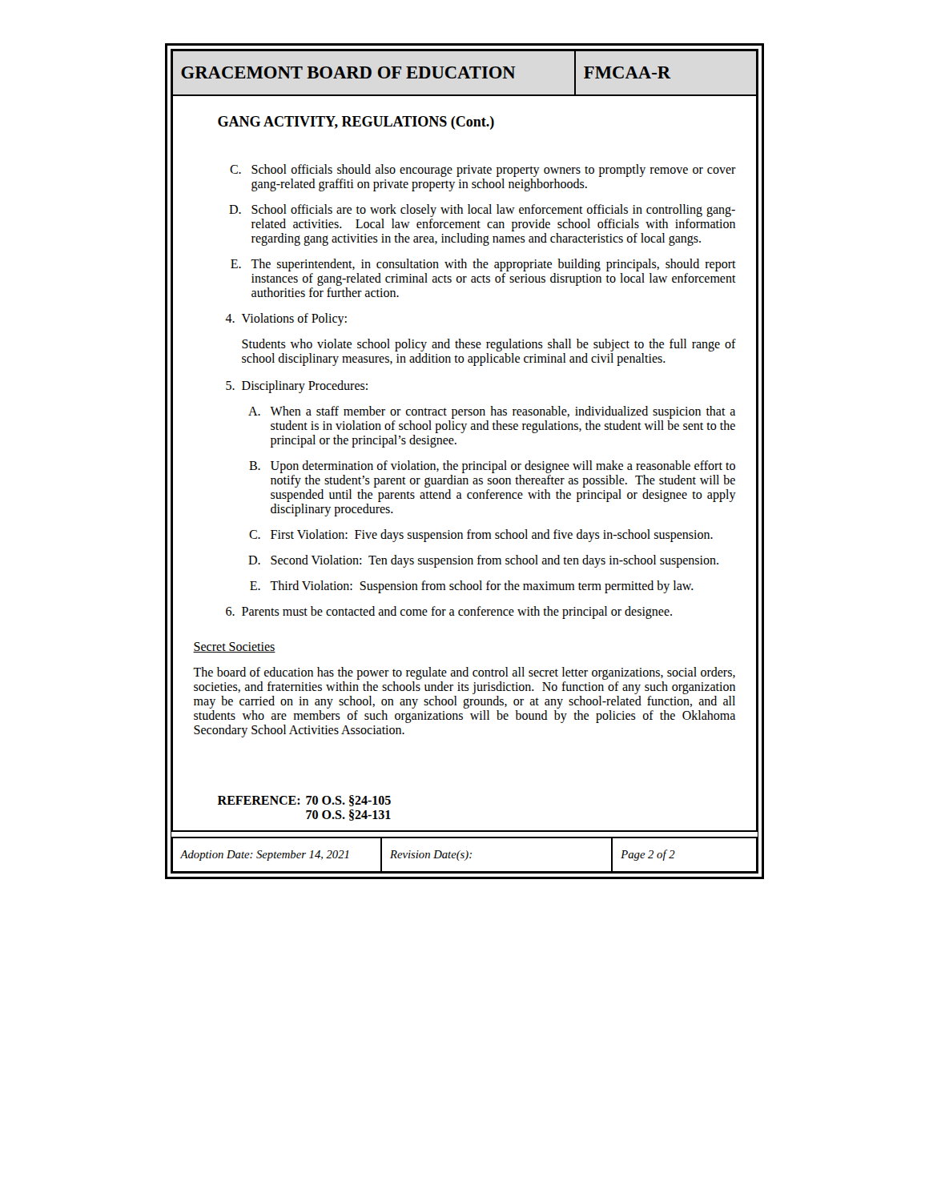| GRACEMONT BOARD OF EDUCATION | FMCAA-R |
GANG ACTIVITY, REGULATIONS (Cont.)
C. School officials should also encourage private property owners to promptly remove or cover gang-related graffiti on private property in school neighborhoods.
D. School officials are to work closely with local law enforcement officials in controlling gang-related activities. Local law enforcement can provide school officials with information regarding gang activities in the area, including names and characteristics of local gangs.
E. The superintendent, in consultation with the appropriate building principals, should report instances of gang-related criminal acts or acts of serious disruption to local law enforcement authorities for further action.
4. Violations of Policy:
Students who violate school policy and these regulations shall be subject to the full range of school disciplinary measures, in addition to applicable criminal and civil penalties.
5. Disciplinary Procedures:
A. When a staff member or contract person has reasonable, individualized suspicion that a student is in violation of school policy and these regulations, the student will be sent to the principal or the principal’s designee.
B. Upon determination of violation, the principal or designee will make a reasonable effort to notify the student’s parent or guardian as soon thereafter as possible. The student will be suspended until the parents attend a conference with the principal or designee to apply disciplinary procedures.
C. First Violation: Five days suspension from school and five days in-school suspension.
D. Second Violation: Ten days suspension from school and ten days in-school suspension.
E. Third Violation: Suspension from school for the maximum term permitted by law.
6. Parents must be contacted and come for a conference with the principal or designee.
Secret Societies
The board of education has the power to regulate and control all secret letter organizations, social orders, societies, and fraternities within the schools under its jurisdiction. No function of any such organization may be carried on in any school, on any school grounds, or at any school-related function, and all students who are members of such organizations will be bound by the policies of the Oklahoma Secondary School Activities Association.
| REFERENCE: | 70 O.S. §24-105 |
| | 70 O.S. §24-131 |
| Adoption Date: September 14, 2021 | Revision Date(s): | Page 2 of 2 |